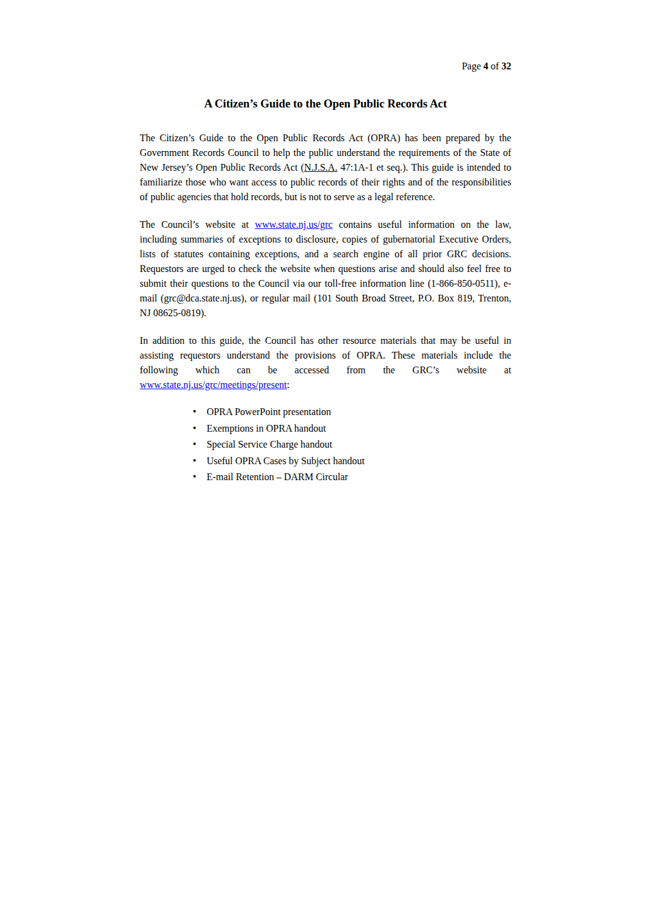Page 4 of 32
A Citizen’s Guide to the Open Public Records Act
The Citizen’s Guide to the Open Public Records Act (OPRA) has been prepared by the Government Records Council to help the public understand the requirements of the State of New Jersey’s Open Public Records Act (N.J.S.A. 47:1A-1 et seq.). This guide is intended to familiarize those who want access to public records of their rights and of the responsibilities of public agencies that hold records, but is not to serve as a legal reference.
The Council’s website at www.state.nj.us/grc contains useful information on the law, including summaries of exceptions to disclosure, copies of gubernatorial Executive Orders, lists of statutes containing exceptions, and a search engine of all prior GRC decisions. Requestors are urged to check the website when questions arise and should also feel free to submit their questions to the Council via our toll-free information line (1-866-850-0511), e-mail (grc@dca.state.nj.us), or regular mail (101 South Broad Street, P.O. Box 819, Trenton, NJ 08625-0819).
In addition to this guide, the Council has other resource materials that may be useful in assisting requestors understand the provisions of OPRA. These materials include the following which can be accessed from the GRC’s website at www.state.nj.us/grc/meetings/present:
OPRA PowerPoint presentation
Exemptions in OPRA handout
Special Service Charge handout
Useful OPRA Cases by Subject handout
E-mail Retention – DARM Circular